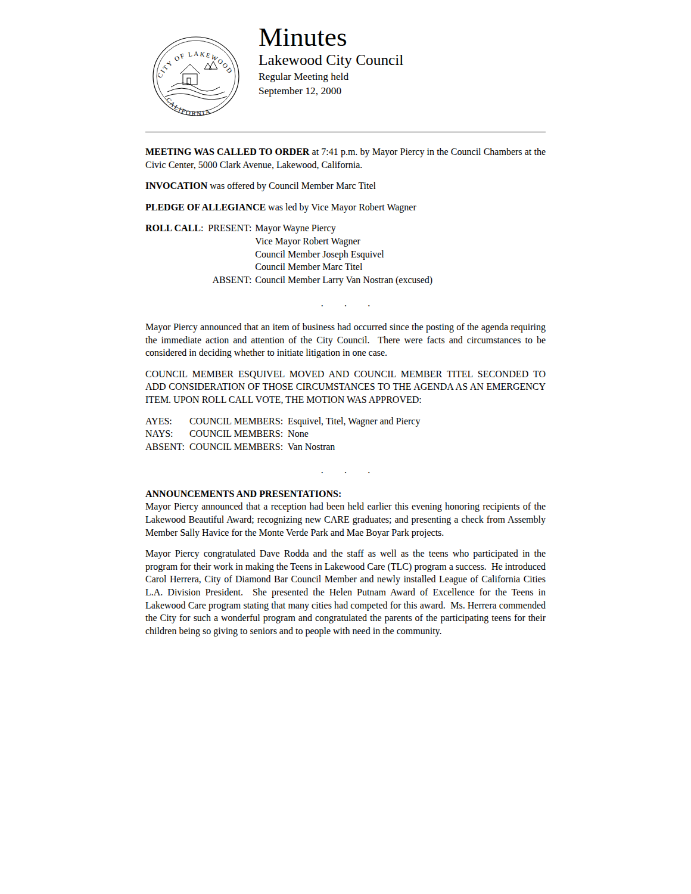CITY OF LAKEWOOD CALIFORNIA
Minutes
Lakewood City Council
Regular Meeting held
September 12, 2000
MEETING WAS CALLED TO ORDER at 7:41 p.m. by Mayor Piercy in the Council Chambers at the Civic Center, 5000 Clark Avenue, Lakewood, California.
INVOCATION was offered by Council Member Marc Titel
PLEDGE OF ALLEGIANCE was led by Vice Mayor Robert Wagner
| ROLL CALL : PRESENT: | Mayor Wayne Piercy |
| | Vice Mayor Robert Wagner |
| | Council Member Joseph Esquivel |
| | Council Member Marc Titel |
| ABSENT: | Council Member Larry Van Nostran (excused) |
...
Mayor Piercy announced that an item of business had occurred since the posting of the agenda requiring the immediate action and attention of the City Council. There were facts and circumstances to be considered in deciding whether to initiate litigation in one case.
COUNCIL MEMBER ESQUIVEL MOVED AND COUNCIL MEMBER TITEL SECONDED TO ADD CONSIDERATION OF THOSE CIRCUMSTANCES TO THE AGENDA AS AN EMERGENCY ITEM. UPON ROLL CALL VOTE, THE MOTION WAS APPROVED:
| AYES: | COUNCIL MEMBERS: Esquivel, Titel, Wagner and Piercy |
| NAYS: | COUNCIL MEMBERS: None |
| ABSENT: | COUNCIL MEMBERS: Van Nostran |
...
ANNOUNCEMENTS AND PRESENTATIONS:
Mayor Piercy announced that a reception had been held earlier this evening honoring recipients of the Lakewood Beautiful Award; recognizing new CARE graduates; and presenting a check from Assembly Member Sally Havice for the Monte Verde Park and Mae Boyar Park projects.
Mayor Piercy congratulated Dave Rodda and the staff as well as the teens who participated in the program for their work in making the Teens in Lakewood Care (TLC) program a success. He introduced Carol Herrera, City of Diamond Bar Council Member and newly installed League of California Cities L.A. Division President. She presented the Helen Putnam Award of Excellence for the Teens in Lakewood Care program stating that many cities had competed for this award. Ms. Herrera commended the City for such a wonderful program and congratulated the parents of the participating teens for their children being so giving to seniors and to people with need in the community.